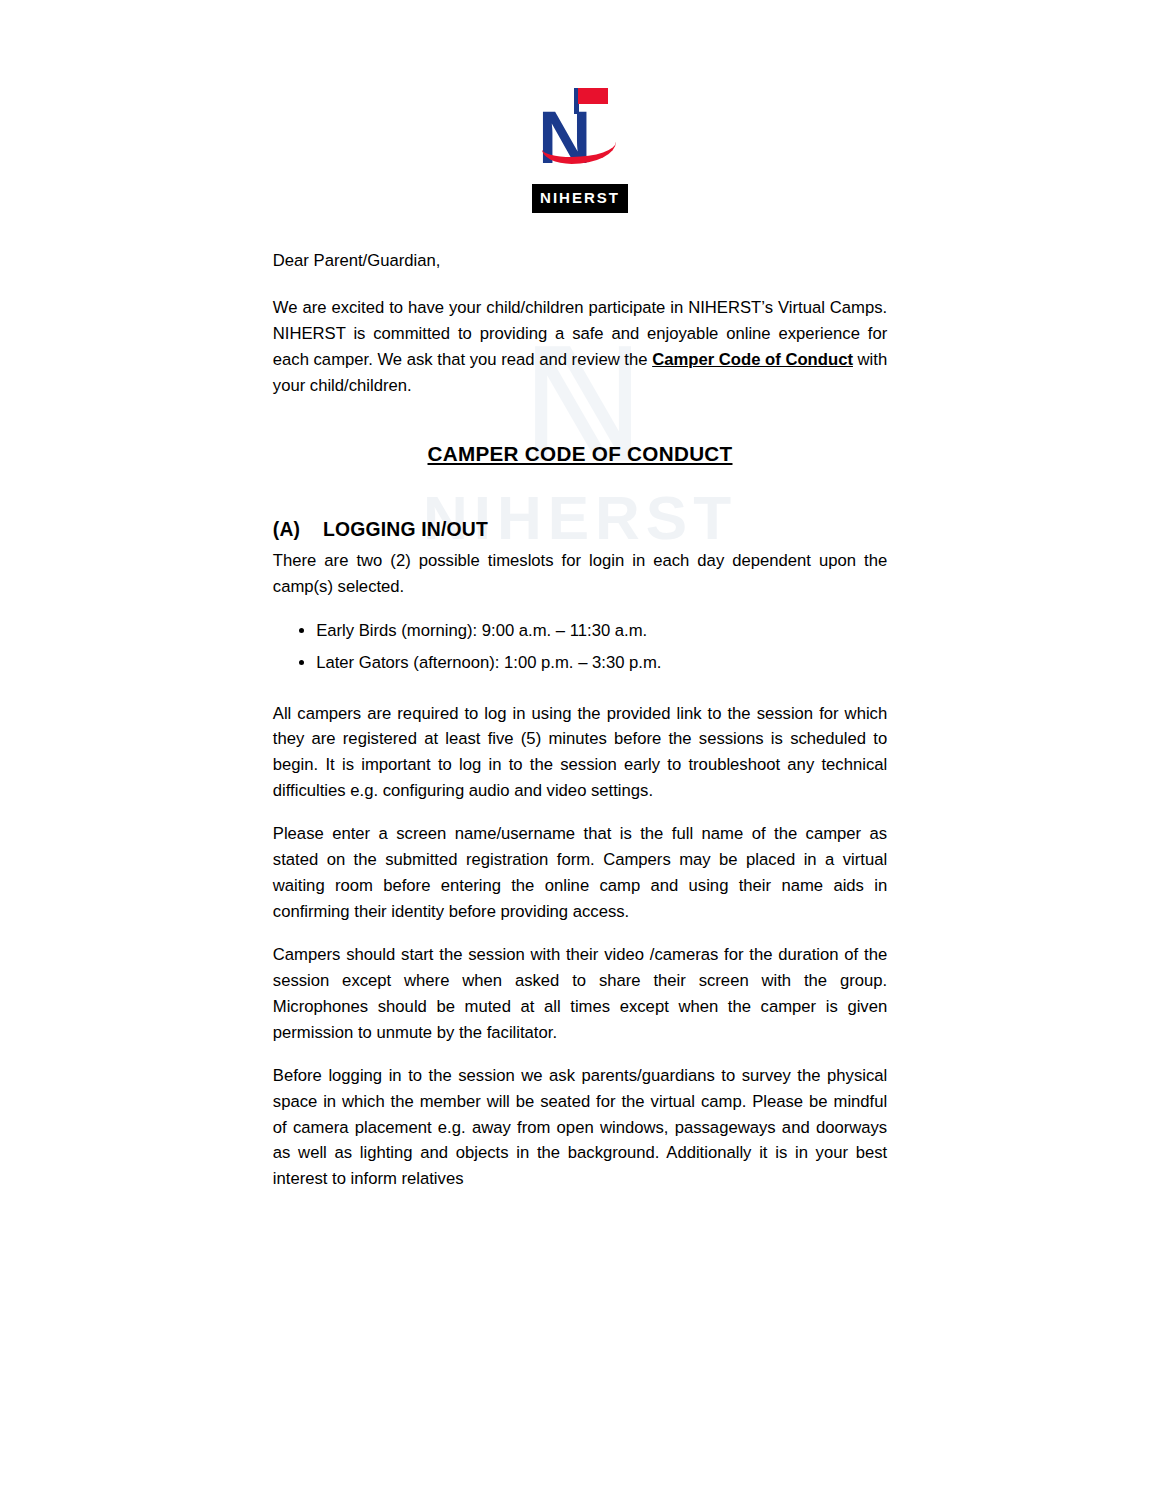ℕ
NIHERST
N
NIHERST
Dear Parent/Guardian,
We are excited to have your child/children participate in NIHERST’s Virtual Camps. NIHERST is committed to providing a safe and enjoyable online experience for each camper. We ask that you read and review the Camper Code of Conduct with your child/children.
CAMPER CODE OF CONDUCT
(A) LOGGING IN/OUT
There are two (2) possible timeslots for login in each day dependent upon the camp(s) selected.
Early Birds (morning): 9:00 a.m. – 11:30 a.m.
Later Gators (afternoon): 1:00 p.m. – 3:30 p.m.
All campers are required to log in using the provided link to the session for which they are registered at least five (5) minutes before the sessions is scheduled to begin. It is important to log in to the session early to troubleshoot any technical difficulties e.g. configuring audio and video settings.
Please enter a screen name/username that is the full name of the camper as stated on the submitted registration form. Campers may be placed in a virtual waiting room before entering the online camp and using their name aids in confirming their identity before providing access.
Campers should start the session with their video /cameras for the duration of the session except where when asked to share their screen with the group. Microphones should be muted at all times except when the camper is given permission to unmute by the facilitator.
Before logging in to the session we ask parents/guardians to survey the physical space in which the member will be seated for the virtual camp. Please be mindful of camera placement e.g. away from open windows, passageways and doorways as well as lighting and objects in the background. Additionally it is in your best interest to inform relatives